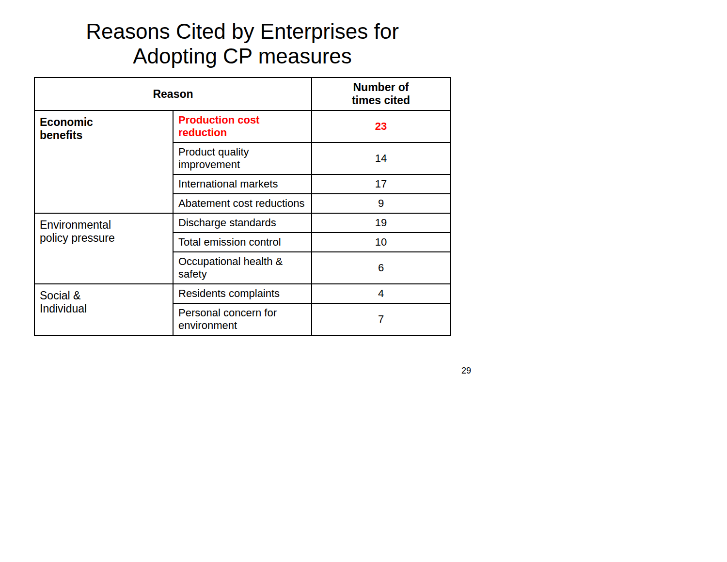Reasons Cited by Enterprises for
Adopting CP measures
| Reason | Number of times cited |
| --- | --- |
| Economic benefits | Production cost reduction | 23 |
| Product quality improvement | 14 |
| International markets | 17 |
| Abatement cost reductions | 9 |
| Environmental policy pressure | Discharge standards | 19 |
| Total emission control | 10 |
| Occupational health & safety | 6 |
| Social & Individual | Residents complaints | 4 |
| Personal concern for environment | 7 |
29